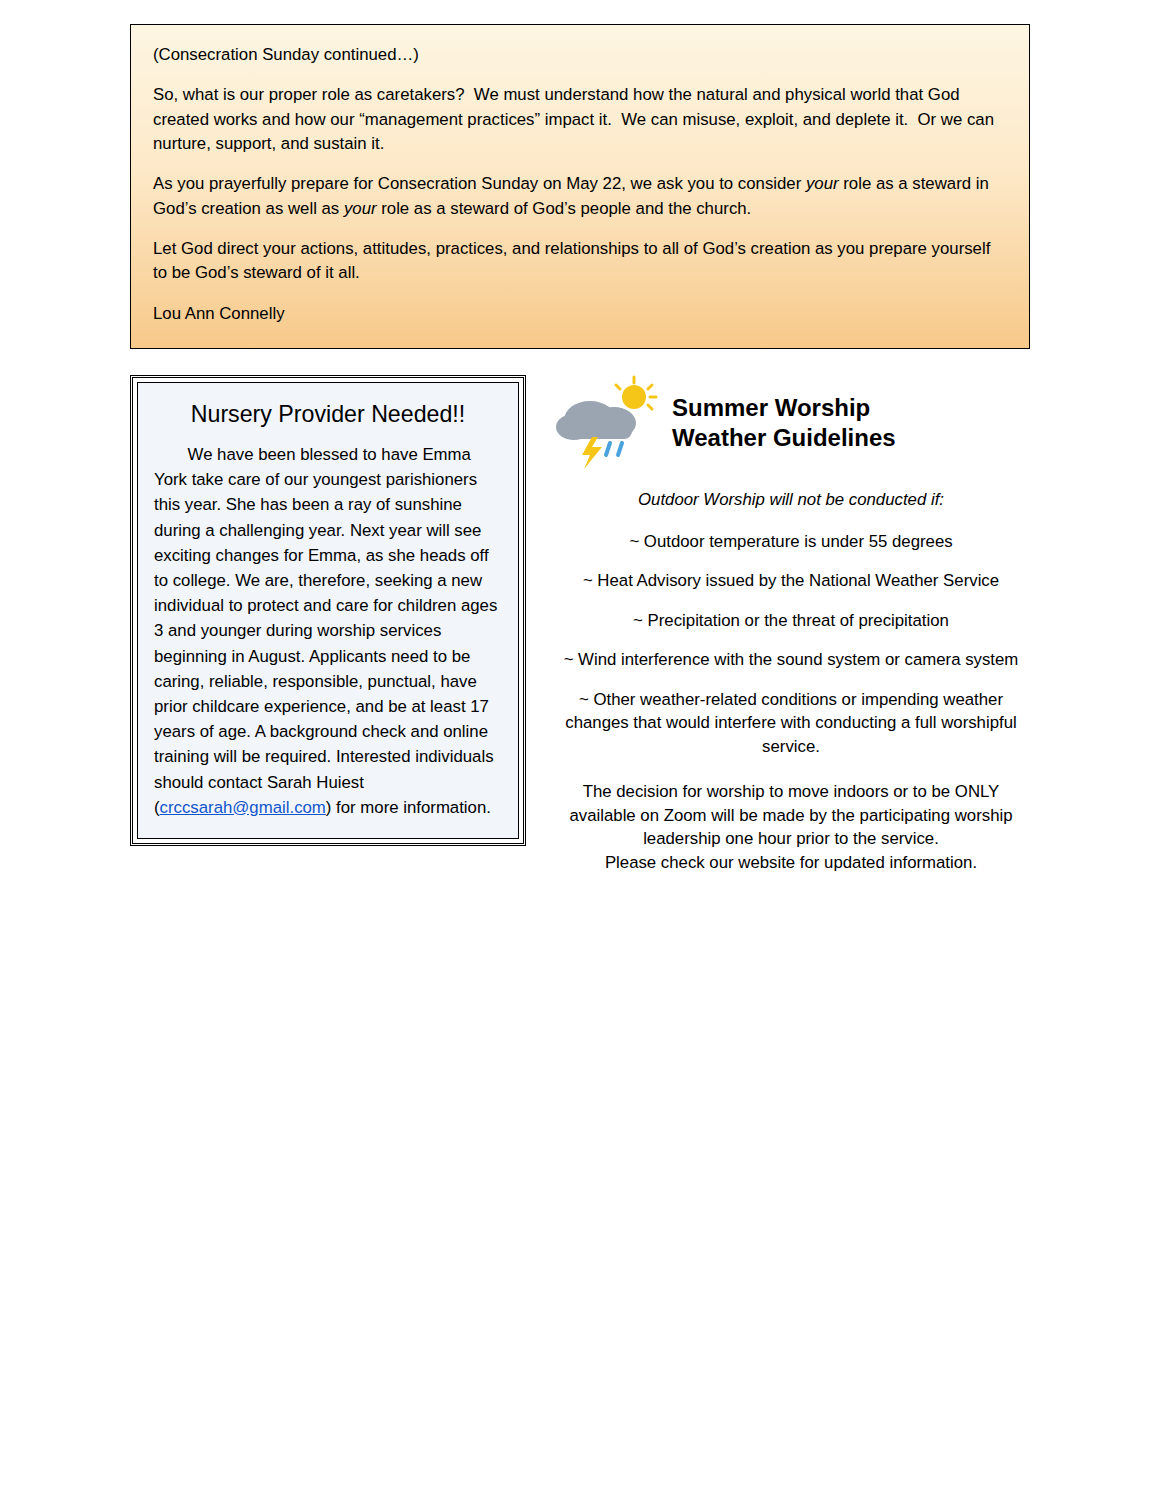(Consecration Sunday continued…)
So, what is our proper role as caretakers? We must understand how the natural and physical world that God created works and how our “management practices” impact it. We can misuse, exploit, and deplete it. Or we can nurture, support, and sustain it.
As you prayerfully prepare for Consecration Sunday on May 22, we ask you to consider your role as a steward in God’s creation as well as your role as a steward of God’s people and the church.
Let God direct your actions, attitudes, practices, and relationships to all of God’s creation as you prepare yourself to be God’s steward of it all.
Lou Ann Connelly
Nursery Provider Needed!!
We have been blessed to have Emma York take care of our youngest parishioners this year. She has been a ray of sunshine during a challenging year. Next year will see exciting changes for Emma, as she heads off to college. We are, therefore, seeking a new individual to protect and care for children ages 3 and younger during worship services beginning in August. Applicants need to be caring, reliable, responsible, punctual, have prior childcare experience, and be at least 17 years of age. A background check and online training will be required. Interested individuals should contact Sarah Huiest (crccsarah@gmail.com) for more information.
Summer Worship
Weather Guidelines
Outdoor Worship will not be conducted if:
~ Outdoor temperature is under 55 degrees
~ Heat Advisory issued by the National Weather Service
~ Precipitation or the threat of precipitation
~ Wind interference with the sound system or camera system
~ Other weather-related conditions or impending weather changes that would interfere with conducting a full worshipful service.
The decision for worship to move indoors or to be ONLY available on Zoom will be made by the participating worship leadership one hour prior to the service.
Please check our website for updated information.